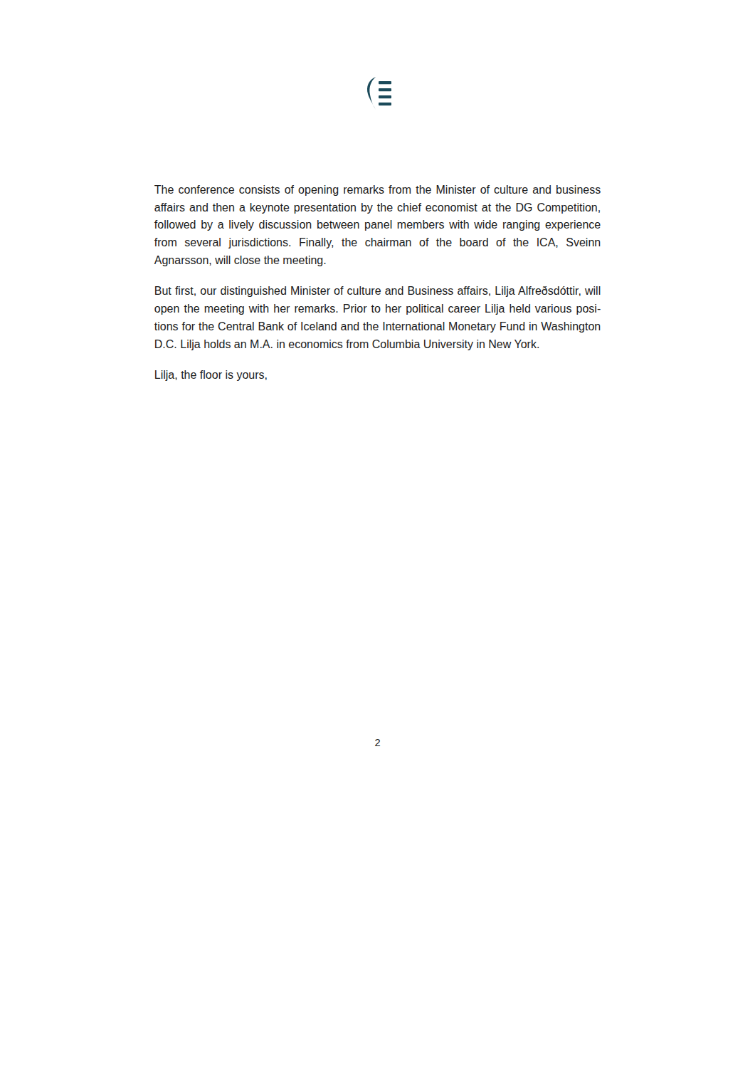The conference consists of opening remarks from the Minister of culture and business affairs and then a keynote presentation by the chief economist at the DG Competition, followed by a lively discussion between panel members with wide ranging experience from several jurisdictions. Finally, the chairman of the board of the ICA, Sveinn Agnarsson, will close the meeting.
But first, our distinguished Minister of culture and Business affairs, Lilja Alfreðsdóttir, will open the meeting with her remarks. Prior to her political career Lilja held various positions for the Central Bank of Iceland and the International Monetary Fund in Washington D.C. Lilja holds an M.A. in economics from Columbia University in New York.
Lilja, the floor is yours,
2